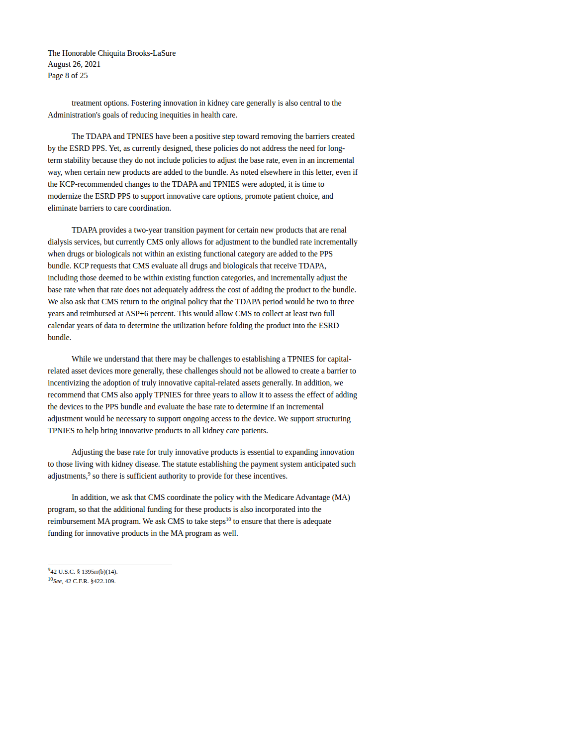The Honorable Chiquita Brooks-LaSure
August 26, 2021
Page 8 of 25
treatment options. Fostering innovation in kidney care generally is also central to the Administration's goals of reducing inequities in health care.
The TDAPA and TPNIES have been a positive step toward removing the barriers created by the ESRD PPS. Yet, as currently designed, these policies do not address the need for long-term stability because they do not include policies to adjust the base rate, even in an incremental way, when certain new products are added to the bundle. As noted elsewhere in this letter, even if the KCP-recommended changes to the TDAPA and TPNIES were adopted, it is time to modernize the ESRD PPS to support innovative care options, promote patient choice, and eliminate barriers to care coordination.
TDAPA provides a two-year transition payment for certain new products that are renal dialysis services, but currently CMS only allows for adjustment to the bundled rate incrementally when drugs or biologicals not within an existing functional category are added to the PPS bundle. KCP requests that CMS evaluate all drugs and biologicals that receive TDAPA, including those deemed to be within existing function categories, and incrementally adjust the base rate when that rate does not adequately address the cost of adding the product to the bundle. We also ask that CMS return to the original policy that the TDAPA period would be two to three years and reimbursed at ASP+6 percent. This would allow CMS to collect at least two full calendar years of data to determine the utilization before folding the product into the ESRD bundle.
While we understand that there may be challenges to establishing a TPNIES for capital-related asset devices more generally, these challenges should not be allowed to create a barrier to incentivizing the adoption of truly innovative capital-related assets generally. In addition, we recommend that CMS also apply TPNIES for three years to allow it to assess the effect of adding the devices to the PPS bundle and evaluate the base rate to determine if an incremental adjustment would be necessary to support ongoing access to the device. We support structuring TPNIES to help bring innovative products to all kidney care patients.
Adjusting the base rate for truly innovative products is essential to expanding innovation to those living with kidney disease. The statute establishing the payment system anticipated such adjustments,9 so there is sufficient authority to provide for these incentives.
In addition, we ask that CMS coordinate the policy with the Medicare Advantage (MA) program, so that the additional funding for these products is also incorporated into the reimbursement MA program. We ask CMS to take steps10 to ensure that there is adequate funding for innovative products in the MA program as well.
942 U.S.C. § 1395rr(b)(14).
10See, 42 C.F.R. §422.109.